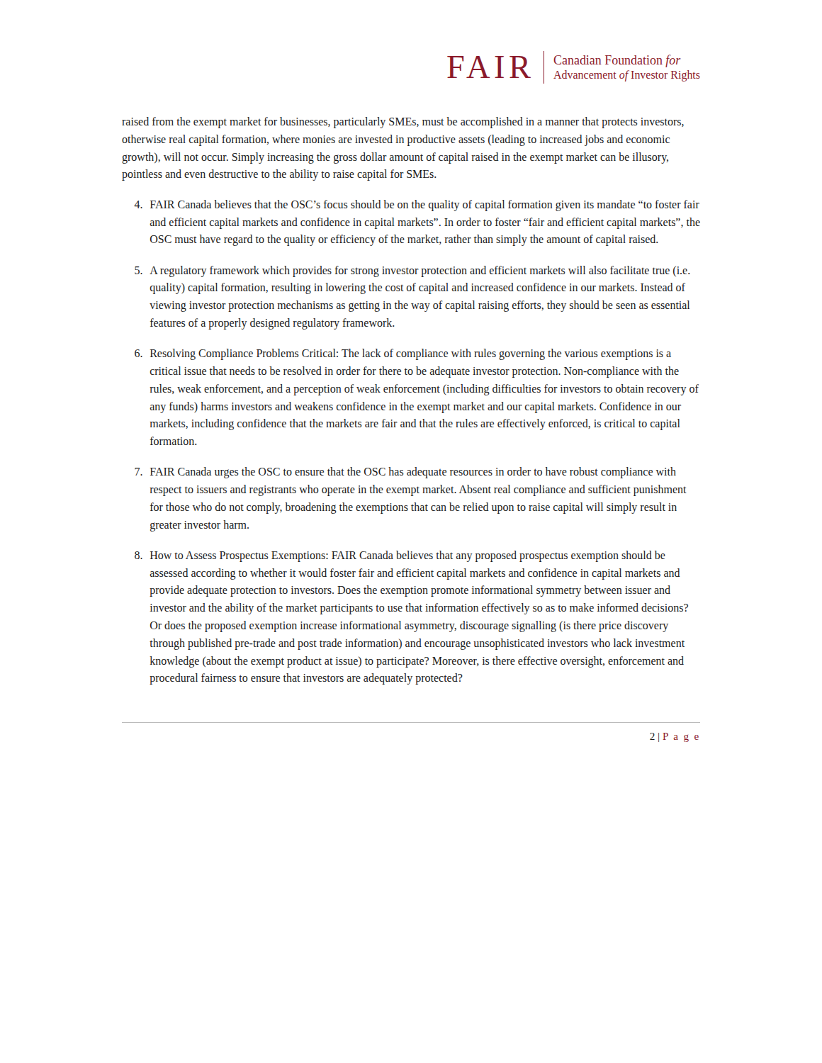FAIR Canadian Foundation for Advancement of Investor Rights
raised from the exempt market for businesses, particularly SMEs, must be accomplished in a manner that protects investors, otherwise real capital formation, where monies are invested in productive assets (leading to increased jobs and economic growth), will not occur. Simply increasing the gross dollar amount of capital raised in the exempt market can be illusory, pointless and even destructive to the ability to raise capital for SMEs.
FAIR Canada believes that the OSC’s focus should be on the quality of capital formation given its mandate “to foster fair and efficient capital markets and confidence in capital markets”. In order to foster “fair and efficient capital markets”, the OSC must have regard to the quality or efficiency of the market, rather than simply the amount of capital raised.
A regulatory framework which provides for strong investor protection and efficient markets will also facilitate true (i.e. quality) capital formation, resulting in lowering the cost of capital and increased confidence in our markets. Instead of viewing investor protection mechanisms as getting in the way of capital raising efforts, they should be seen as essential features of a properly designed regulatory framework.
Resolving Compliance Problems Critical: The lack of compliance with rules governing the various exemptions is a critical issue that needs to be resolved in order for there to be adequate investor protection. Non-compliance with the rules, weak enforcement, and a perception of weak enforcement (including difficulties for investors to obtain recovery of any funds) harms investors and weakens confidence in the exempt market and our capital markets. Confidence in our markets, including confidence that the markets are fair and that the rules are effectively enforced, is critical to capital formation.
FAIR Canada urges the OSC to ensure that the OSC has adequate resources in order to have robust compliance with respect to issuers and registrants who operate in the exempt market. Absent real compliance and sufficient punishment for those who do not comply, broadening the exemptions that can be relied upon to raise capital will simply result in greater investor harm.
How to Assess Prospectus Exemptions: FAIR Canada believes that any proposed prospectus exemption should be assessed according to whether it would foster fair and efficient capital markets and confidence in capital markets and provide adequate protection to investors. Does the exemption promote informational symmetry between issuer and investor and the ability of the market participants to use that information effectively so as to make informed decisions? Or does the proposed exemption increase informational asymmetry, discourage signalling (is there price discovery through published pre-trade and post trade information) and encourage unsophisticated investors who lack investment knowledge (about the exempt product at issue) to participate? Moreover, is there effective oversight, enforcement and procedural fairness to ensure that investors are adequately protected?
2 | P a g e